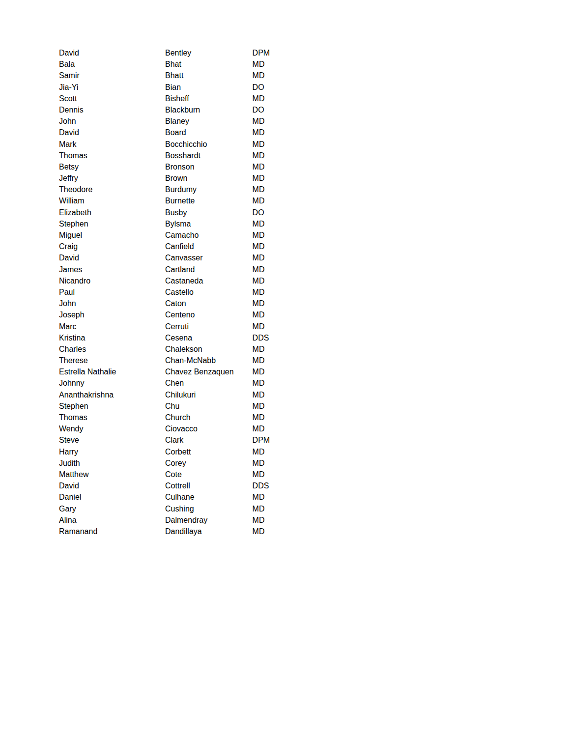| David | Bentley | DPM |
| Bala | Bhat | MD |
| Samir | Bhatt | MD |
| Jia-Yi | Bian | DO |
| Scott | Bisheff | MD |
| Dennis | Blackburn | DO |
| John | Blaney | MD |
| David | Board | MD |
| Mark | Bocchicchio | MD |
| Thomas | Bosshardt | MD |
| Betsy | Bronson | MD |
| Jeffry | Brown | MD |
| Theodore | Burdumy | MD |
| William | Burnette | MD |
| Elizabeth | Busby | DO |
| Stephen | Bylsma | MD |
| Miguel | Camacho | MD |
| Craig | Canfield | MD |
| David | Canvasser | MD |
| James | Cartland | MD |
| Nicandro | Castaneda | MD |
| Paul | Castello | MD |
| John | Caton | MD |
| Joseph | Centeno | MD |
| Marc | Cerruti | MD |
| Kristina | Cesena | DDS |
| Charles | Chalekson | MD |
| Therese | Chan-McNabb | MD |
| Estrella Nathalie | Chavez Benzaquen | MD |
| Johnny | Chen | MD |
| Ananthakrishna | Chilukuri | MD |
| Stephen | Chu | MD |
| Thomas | Church | MD |
| Wendy | Ciovacco | MD |
| Steve | Clark | DPM |
| Harry | Corbett | MD |
| Judith | Corey | MD |
| Matthew | Cote | MD |
| David | Cottrell | DDS |
| Daniel | Culhane | MD |
| Gary | Cushing | MD |
| Alina | Dalmendray | MD |
| Ramanand | Dandillaya | MD |